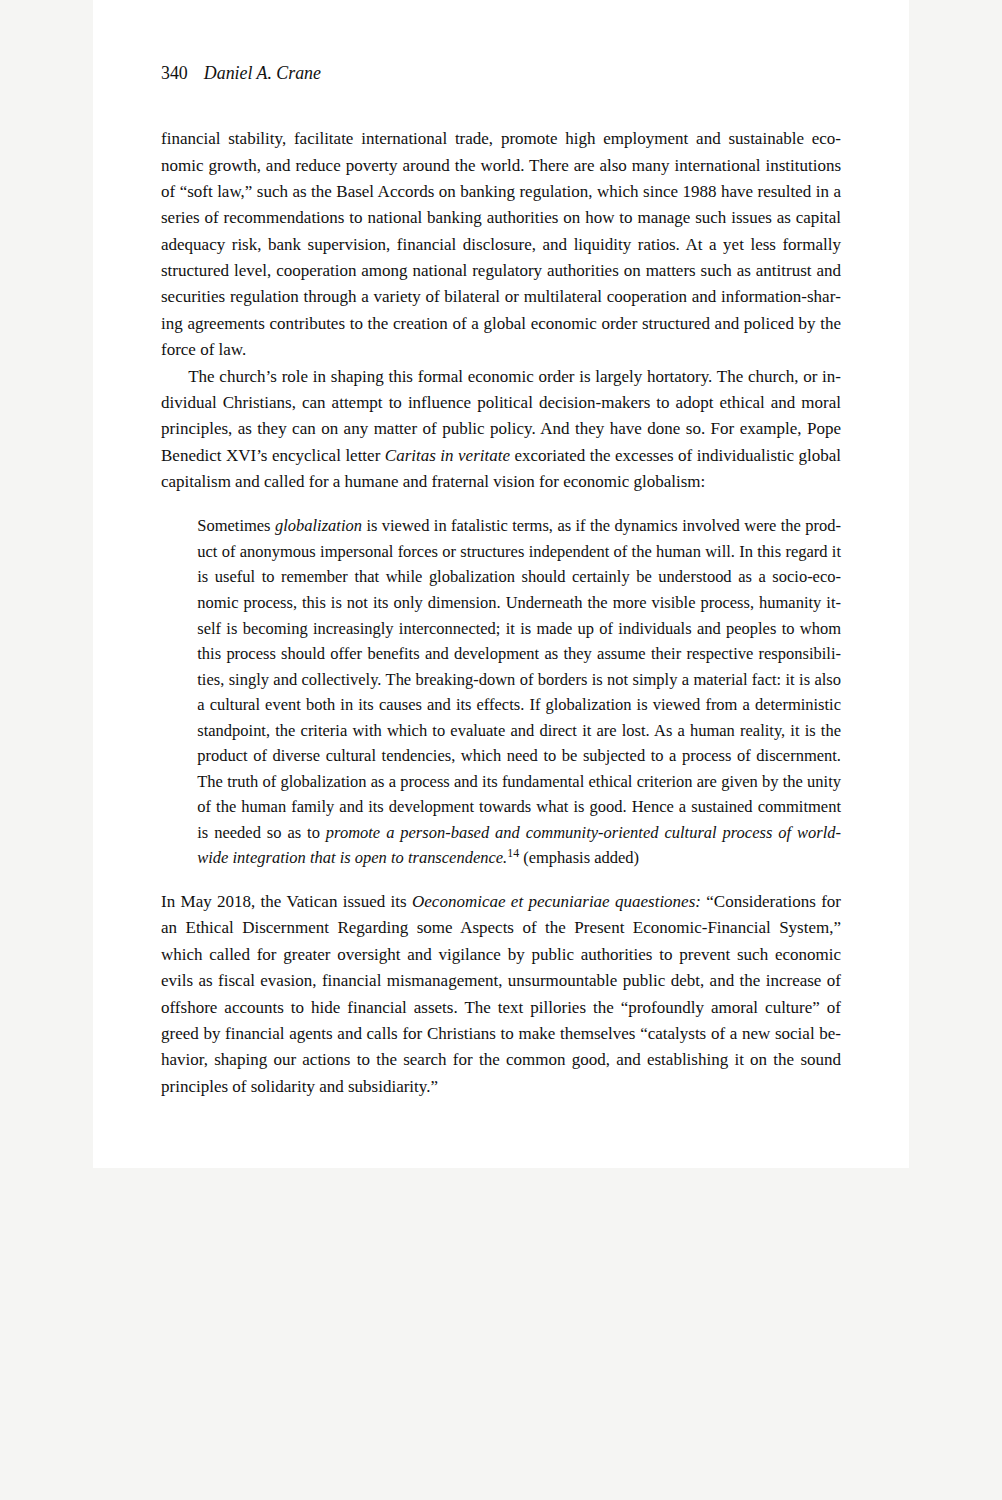340 Daniel A. Crane
financial stability, facilitate international trade, promote high employment and sustainable economic growth, and reduce poverty around the world. There are also many international institutions of “soft law,” such as the Basel Accords on banking regulation, which since 1988 have resulted in a series of recommendations to national banking authorities on how to manage such issues as capital adequacy risk, bank supervision, financial disclosure, and liquidity ratios. At a yet less formally structured level, cooperation among national regulatory authorities on matters such as antitrust and securities regulation through a variety of bilateral or multilateral cooperation and information-sharing agreements contributes to the creation of a global economic order structured and policed by the force of law.
The church’s role in shaping this formal economic order is largely hortatory. The church, or individual Christians, can attempt to influence political decision-makers to adopt ethical and moral principles, as they can on any matter of public policy. And they have done so. For example, Pope Benedict XVI’s encyclical letter Caritas in veritate excoriated the excesses of individualistic global capitalism and called for a humane and fraternal vision for economic globalism:
Sometimes globalization is viewed in fatalistic terms, as if the dynamics involved were the product of anonymous impersonal forces or structures independent of the human will. In this regard it is useful to remember that while globalization should certainly be understood as a socio-economic process, this is not its only dimension. Underneath the more visible process, humanity itself is becoming increasingly interconnected; it is made up of individuals and peoples to whom this process should offer benefits and development as they assume their respective responsibilities, singly and collectively. The breaking-down of borders is not simply a material fact: it is also a cultural event both in its causes and its effects. If globalization is viewed from a deterministic standpoint, the criteria with which to evaluate and direct it are lost. As a human reality, it is the product of diverse cultural tendencies, which need to be subjected to a process of discernment. The truth of globalization as a process and its fundamental ethical criterion are given by the unity of the human family and its development towards what is good. Hence a sustained commitment is needed so as to promote a person-based and community-oriented cultural process of world-wide integration that is open to transcendence.14 (emphasis added)
In May 2018, the Vatican issued its Oeconomicae et pecuniariae quaestiones: “Considerations for an Ethical Discernment Regarding some Aspects of the Present Economic-Financial System,” which called for greater oversight and vigilance by public authorities to prevent such economic evils as fiscal evasion, financial mismanagement, unsurmountable public debt, and the increase of offshore accounts to hide financial assets. The text pillories the “profoundly amoral culture” of greed by financial agents and calls for Christians to make themselves “catalysts of a new social behavior, shaping our actions to the search for the common good, and establishing it on the sound principles of solidarity and subsidiarity.”